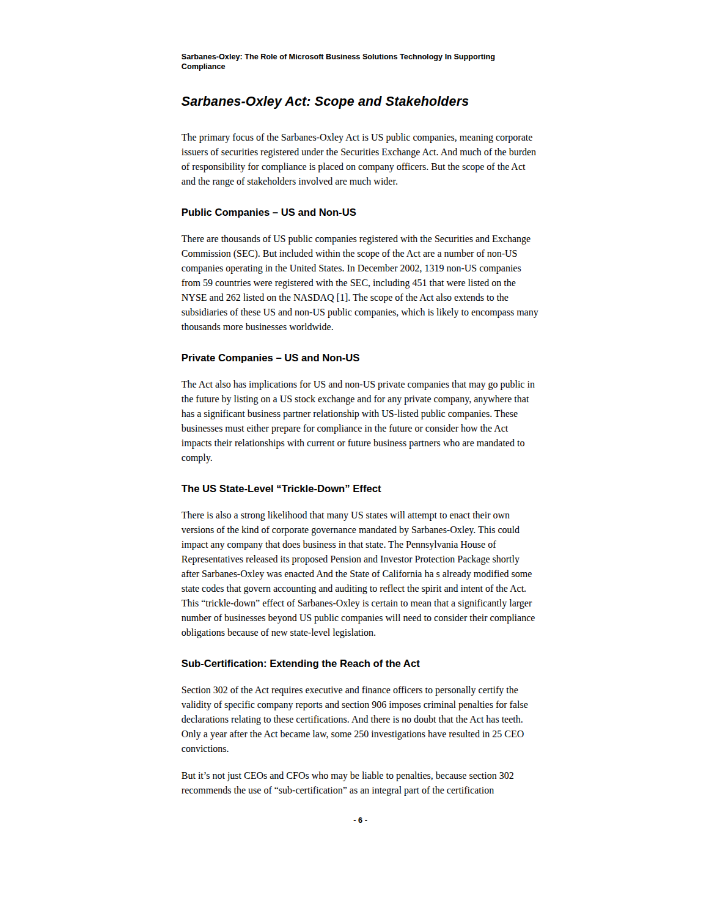Sarbanes-Oxley: The Role of Microsoft Business Solutions Technology In Supporting Compliance
Sarbanes‑Oxley Act: Scope and Stakeholders
The primary focus of the Sarbanes-Oxley Act is US public companies, meaning corporate issuers of securities registered under the Securities Exchange Act. And much of the burden of responsibility for compliance is placed on company officers. But the scope of the Act and the range of stakeholders involved are much wider.
Public Companies – US and Non-US
There are thousands of US public companies registered with the Securities and Exchange Commission (SEC). But included within the scope of the Act are a number of non-US companies operating in the United States. In December 2002, 1319 non-US companies from 59 countries were registered with the SEC, including 451 that were listed on the NYSE and 262 listed on the NASDAQ [1]. The scope of the Act also extends to the subsidiaries of these US and non-US public companies, which is likely to encompass many thousands more businesses worldwide.
Private Companies – US and Non-US
The Act also has implications for US and non-US private companies that may go public in the future by listing on a US stock exchange and for any private company, anywhere that has a significant business partner relationship with US-listed public companies. These businesses must either prepare for compliance in the future or consider how the Act impacts their relationships with current or future business partners who are mandated to comply.
The US State-Level “Trickle-Down” Effect
There is also a strong likelihood that many US states will attempt to enact their own versions of the kind of corporate governance mandated by Sarbanes‑Oxley. This could impact any company that does business in that state. The Pennsylvania House of Representatives released its proposed Pension and Investor Protection Package shortly after Sarbanes-Oxley was enacted And the State of California ha s already modified some state codes that govern accounting and auditing to reflect the spirit and intent of the Act. This “trickle‑down” effect of Sarbanes-Oxley is certain to mean that a significantly larger number of businesses beyond US public companies will need to consider their compliance obligations because of new state‑level legislation.
Sub-Certification: Extending the Reach of the Act
Section 302 of the Act requires executive and finance officers to personally certify the validity of specific company reports and section 906 imposes criminal penalties for false declarations relating to these certifications. And there is no doubt that the Act has teeth. Only a year after the Act became law, some 250 investigations have resulted in 25 CEO convictions.
But it’s not just CEOs and CFOs who may be liable to penalties, because section 302 recommends the use of “sub-certification” as an integral part of the certification
- 6 -